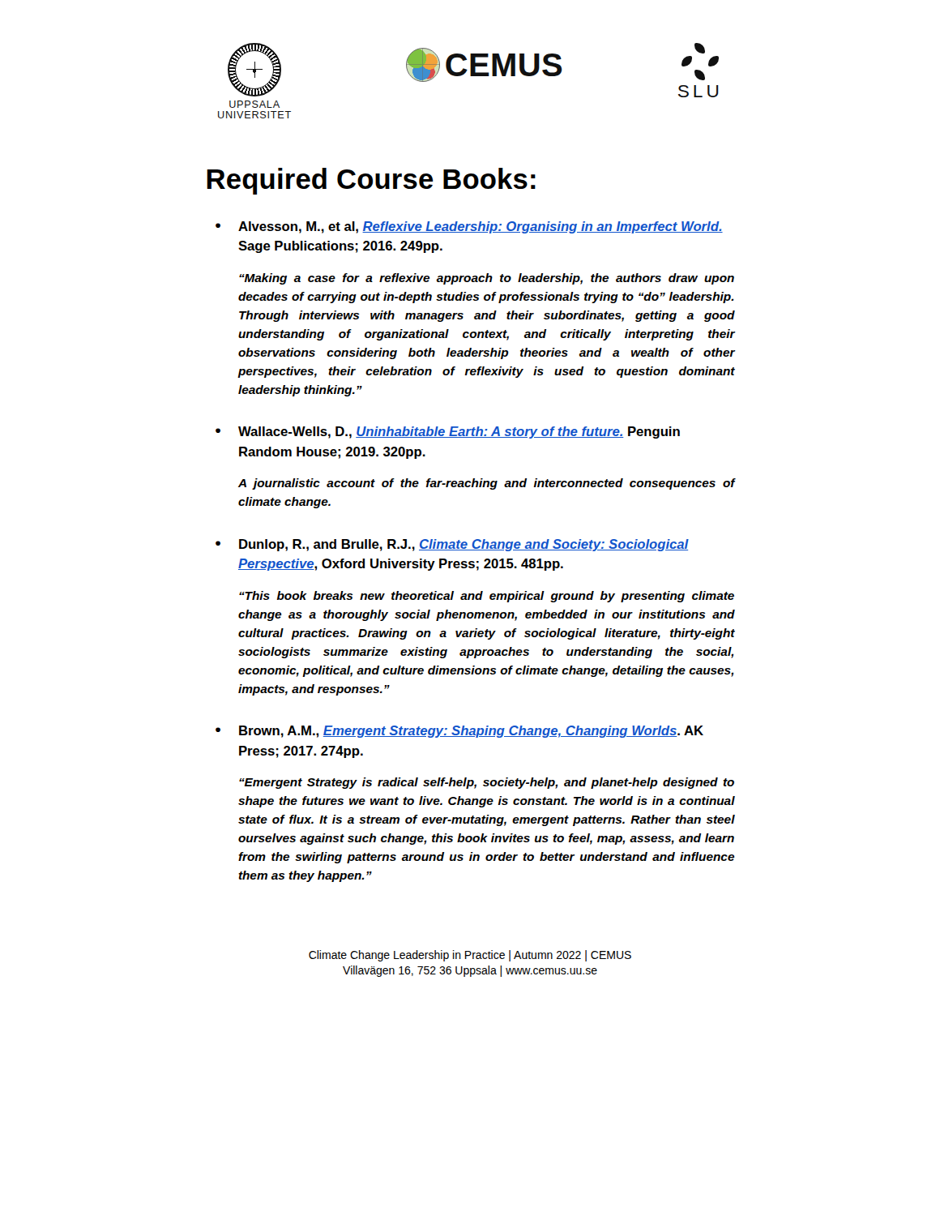UPPSALA
UNIVERSITET
CEMUS
SLU
Required Course Books:
Alvesson, M., et al, Reflexive Leadership: Organising in an Imperfect World. Sage Publications; 2016. 249pp.
“Making a case for a reflexive approach to leadership, the authors draw upon decades of carrying out in-depth studies of professionals trying to “do” leadership. Through interviews with managers and their subordinates, getting a good understanding of organizational context, and critically interpreting their observations considering both leadership theories and a wealth of other perspectives, their celebration of reflexivity is used to question dominant leadership thinking.”
Wallace-Wells, D., Uninhabitable Earth: A story of the future. Penguin Random House; 2019. 320pp.
A journalistic account of the far-reaching and interconnected consequences of climate change.
Dunlop, R., and Brulle, R.J., Climate Change and Society: Sociological Perspective, Oxford University Press; 2015. 481pp.
“This book breaks new theoretical and empirical ground by presenting climate change as a thoroughly social phenomenon, embedded in our institutions and cultural practices. Drawing on a variety of sociological literature, thirty-eight sociologists summarize existing approaches to understanding the social, economic, political, and culture dimensions of climate change, detailing the causes, impacts, and responses.”
Brown, A.M., Emergent Strategy: Shaping Change, Changing Worlds. AK Press; 2017. 274pp.
“Emergent Strategy is radical self-help, society-help, and planet-help designed to shape the futures we want to live. Change is constant. The world is in a continual state of flux. It is a stream of ever-mutating, emergent patterns. Rather than steel ourselves against such change, this book invites us to feel, map, assess, and learn from the swirling patterns around us in order to better understand and influence them as they happen.”
Climate Change Leadership in Practice | Autumn 2022 | CEMUS
Villavägen 16, 752 36 Uppsala | www.cemus.uu.se